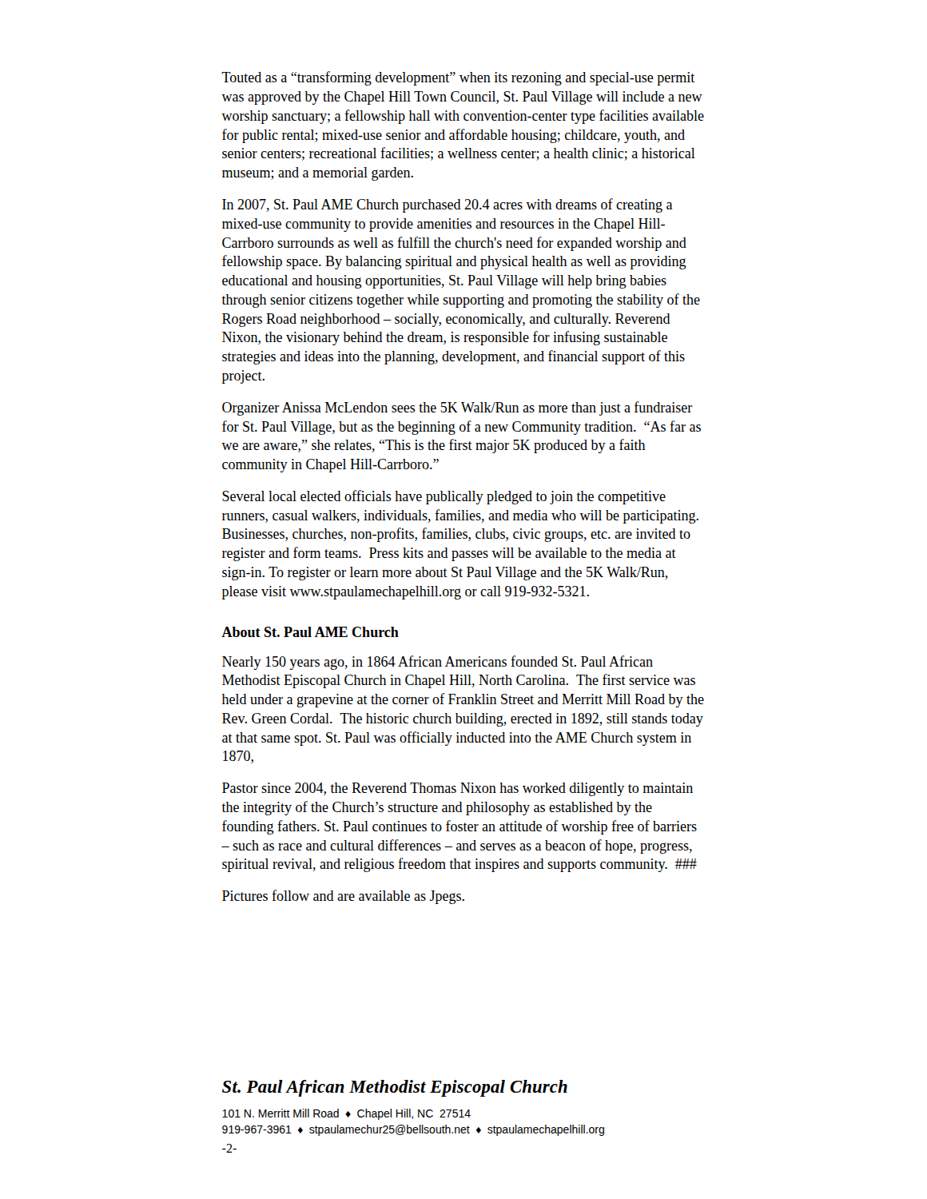Touted as a “transforming development” when its rezoning and special-use permit was approved by the Chapel Hill Town Council, St. Paul Village will include a new worship sanctuary; a fellowship hall with convention-center type facilities available for public rental; mixed-use senior and affordable housing; childcare, youth, and senior centers; recreational facilities; a wellness center; a health clinic; a historical museum; and a memorial garden.
In 2007, St. Paul AME Church purchased 20.4 acres with dreams of creating a mixed-use community to provide amenities and resources in the Chapel Hill-Carrboro surrounds as well as fulfill the church's need for expanded worship and fellowship space. By balancing spiritual and physical health as well as providing educational and housing opportunities, St. Paul Village will help bring babies through senior citizens together while supporting and promoting the stability of the Rogers Road neighborhood – socially, economically, and culturally. Reverend Nixon, the visionary behind the dream, is responsible for infusing sustainable strategies and ideas into the planning, development, and financial support of this project.
Organizer Anissa McLendon sees the 5K Walk/Run as more than just a fundraiser for St. Paul Village, but as the beginning of a new Community tradition. “As far as we are aware,” she relates, “This is the first major 5K produced by a faith community in Chapel Hill-Carrboro.”
Several local elected officials have publically pledged to join the competitive runners, casual walkers, individuals, families, and media who will be participating. Businesses, churches, non-profits, families, clubs, civic groups, etc. are invited to register and form teams. Press kits and passes will be available to the media at sign-in. To register or learn more about St Paul Village and the 5K Walk/Run, please visit www.stpaulamechapelhill.org or call 919-932-5321.
About St. Paul AME Church
Nearly 150 years ago, in 1864 African Americans founded St. Paul African Methodist Episcopal Church in Chapel Hill, North Carolina. The first service was held under a grapevine at the corner of Franklin Street and Merritt Mill Road by the Rev. Green Cordal. The historic church building, erected in 1892, still stands today at that same spot. St. Paul was officially inducted into the AME Church system in 1870,
Pastor since 2004, the Reverend Thomas Nixon has worked diligently to maintain the integrity of the Church’s structure and philosophy as established by the founding fathers. St. Paul continues to foster an attitude of worship free of barriers – such as race and cultural differences – and serves as a beacon of hope, progress, spiritual revival, and religious freedom that inspires and supports community. ###
Pictures follow and are available as Jpegs.
St. Paul African Methodist Episcopal Church
101 N. Merritt Mill Road ♦ Chapel Hill, NC 27514
919-967-3961 ♦ stpaulamechur25@bellsouth.net ♦ stpaulamechapelhill.org
-2-